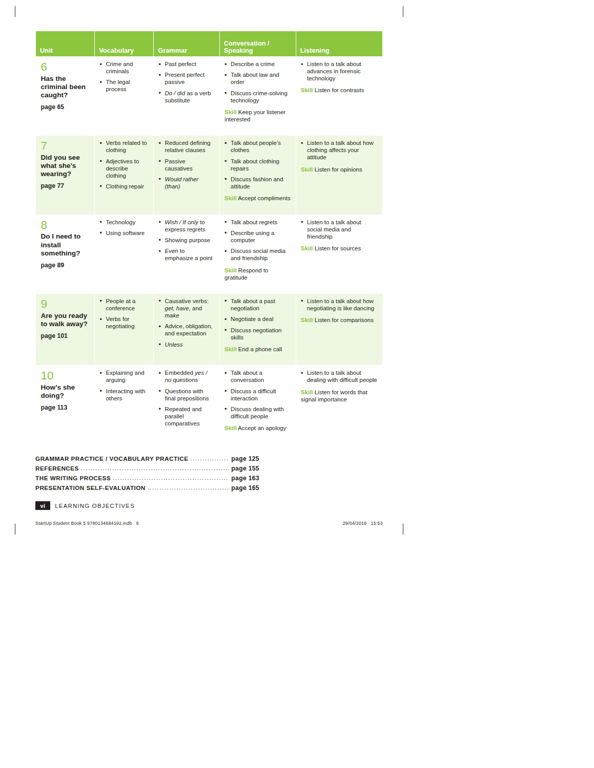| Unit | Vocabulary | Grammar | Conversation / Speaking | Listening |
| --- | --- | --- | --- | --- |
| 6 Has the criminal been caught? page 65 | Crime and criminals The legal process | Past perfect Present perfect passive Do / did as a verb substitute | Describe a crime Talk about law and order Discuss crime-solving technology Skill Keep your listener interested | Listen to a talk about advances in forensic technology Skill Listen for contrasts |
| 7 Did you see what she’s wearing? page 77 | Verbs related to clothing Adjectives to describe clothing Clothing repair | Reduced defining relative clauses Passive causatives Would rather (than) | Talk about people’s clothes Talk about clothing repairs Discuss fashion and attitude Skill Accept compliments | Listen to a talk about how clothing affects your attitude Skill Listen for opinions |
| 8 Do I need to install something? page 89 | Technology Using software | Wish / If only to express regrets Showing purpose Even to emphasize a point | Talk about regrets Describe using a computer Discuss social media and friendship Skill Respond to gratitude | Listen to a talk about social media and friendship Skill Listen for sources |
| 9 Are you ready to walk away? page 101 | People at a conference Verbs for negotiating | Causative verbs: get, have, and make Advice, obligation, and expectation Unless | Talk about a past negotiation Negotiate a deal Discuss negotiation skills Skill End a phone call | Listen to a talk about how negotiating is like dancing Skill Listen for comparisons |
| 10 How’s she doing? page 113 | Explaining and arguing Interacting with others | Embedded yes / no questions Questions with final prepositions Repeated and parallel comparatives | Talk about a conversation Discuss a difficult interaction Discuss dealing with difficult people Skill Accept an apology | Listen to a talk about dealing with difficult people Skill Listen for words that signal importance |
Grammar Practice / Vocabulary Practice .............................................................................................. page 125
References .............................................................................................................................. page 155
The Writing Process ......................................................................................................... page 163
Presentation Self-Evaluation ................................................................................. page 165
vi Learning Objectives
StartUp Student Book 5 9780134684192.indb 6 29/04/2019 15:53